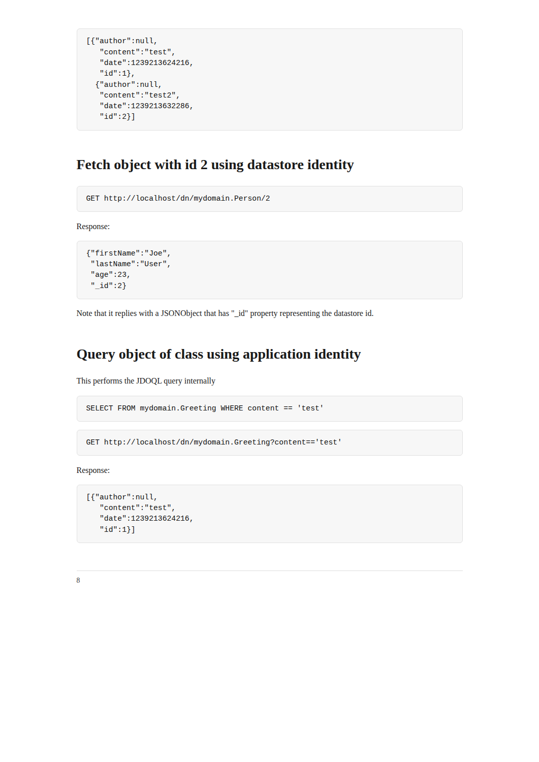[{"author":null,
   "content":"test",
   "date":1239213624216,
   "id":1},
  {"author":null,
   "content":"test2",
   "date":1239213632286,
   "id":2}]
Fetch object with id 2 using datastore identity
GET http://localhost/dn/mydomain.Person/2
Response:
{"firstName":"Joe",
 "lastName":"User",
 "age":23,
 "_id":2}
Note that it replies with a JSONObject that has "_id" property representing the datastore id.
Query object of class using application identity
This performs the JDOQL query internally
SELECT FROM mydomain.Greeting WHERE content == 'test'
GET http://localhost/dn/mydomain.Greeting?content=='test'
Response:
[{"author":null,
   "content":"test",
   "date":1239213624216,
   "id":1}]
8